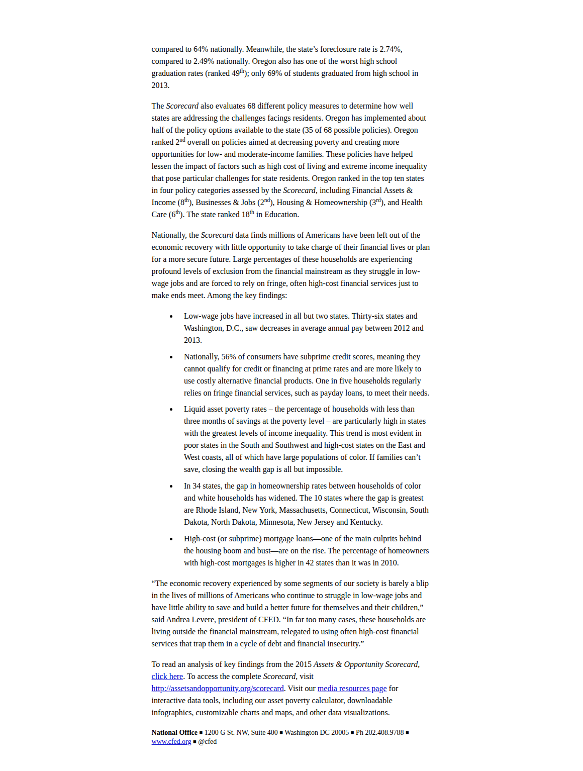compared to 64% nationally. Meanwhile, the state’s foreclosure rate is 2.74%, compared to 2.49% nationally. Oregon also has one of the worst high school graduation rates (ranked 49th); only 69% of students graduated from high school in 2013.
The Scorecard also evaluates 68 different policy measures to determine how well states are addressing the challenges facings residents. Oregon has implemented about half of the policy options available to the state (35 of 68 possible policies). Oregon ranked 2nd overall on policies aimed at decreasing poverty and creating more opportunities for low- and moderate-income families. These policies have helped lessen the impact of factors such as high cost of living and extreme income inequality that pose particular challenges for state residents. Oregon ranked in the top ten states in four policy categories assessed by the Scorecard, including Financial Assets & Income (8th), Businesses & Jobs (2nd), Housing & Homeownership (3rd), and Health Care (6th). The state ranked 18th in Education.
Nationally, the Scorecard data finds millions of Americans have been left out of the economic recovery with little opportunity to take charge of their financial lives or plan for a more secure future. Large percentages of these households are experiencing profound levels of exclusion from the financial mainstream as they struggle in low-wage jobs and are forced to rely on fringe, often high-cost financial services just to make ends meet. Among the key findings:
Low-wage jobs have increased in all but two states. Thirty-six states and Washington, D.C., saw decreases in average annual pay between 2012 and 2013.
Nationally, 56% of consumers have subprime credit scores, meaning they cannot qualify for credit or financing at prime rates and are more likely to use costly alternative financial products. One in five households regularly relies on fringe financial services, such as payday loans, to meet their needs.
Liquid asset poverty rates – the percentage of households with less than three months of savings at the poverty level – are particularly high in states with the greatest levels of income inequality. This trend is most evident in poor states in the South and Southwest and high-cost states on the East and West coasts, all of which have large populations of color. If families can’t save, closing the wealth gap is all but impossible.
In 34 states, the gap in homeownership rates between households of color and white households has widened. The 10 states where the gap is greatest are Rhode Island, New York, Massachusetts, Connecticut, Wisconsin, South Dakota, North Dakota, Minnesota, New Jersey and Kentucky.
High-cost (or subprime) mortgage loans—one of the main culprits behind the housing boom and bust—are on the rise. The percentage of homeowners with high-cost mortgages is higher in 42 states than it was in 2010.
“The economic recovery experienced by some segments of our society is barely a blip in the lives of millions of Americans who continue to struggle in low-wage jobs and have little ability to save and build a better future for themselves and their children,” said Andrea Levere, president of CFED. “In far too many cases, these households are living outside the financial mainstream, relegated to using often high-cost financial services that trap them in a cycle of debt and financial insecurity.”
To read an analysis of key findings from the 2015 Assets & Opportunity Scorecard, click here. To access the complete Scorecard, visit http://assetsandopportunity.org/scorecard. Visit our media resources page for interactive data tools, including our asset poverty calculator, downloadable infographics, customizable charts and maps, and other data visualizations.
National Office ■ 1200 G St. NW, Suite 400 ■ Washington DC 20005 ■ Ph 202.408.9788 ■ www.cfed.org ■ @cfed